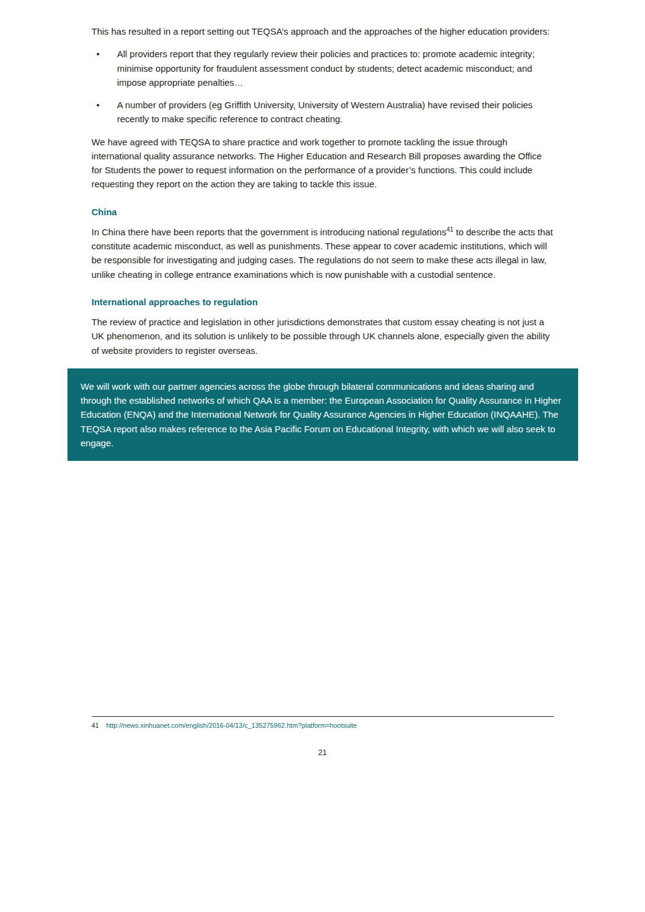This has resulted in a report setting out TEQSA’s approach and the approaches of the higher education providers:
All providers report that they regularly review their policies and practices to: promote academic integrity; minimise opportunity for fraudulent assessment conduct by students; detect academic misconduct; and impose appropriate penalties…
A number of providers (eg Griffith University, University of Western Australia) have revised their policies recently to make specific reference to contract cheating.
We have agreed with TEQSA to share practice and work together to promote tackling the issue through international quality assurance networks. The Higher Education and Research Bill proposes awarding the Office for Students the power to request information on the performance of a provider’s functions. This could include requesting they report on the action they are taking to tackle this issue.
China
In China there have been reports that the government is introducing national regulations41 to describe the acts that constitute academic misconduct, as well as punishments. These appear to cover academic institutions, which will be responsible for investigating and judging cases. The regulations do not seem to make these acts illegal in law, unlike cheating in college entrance examinations which is now punishable with a custodial sentence.
International approaches to regulation
The review of practice and legislation in other jurisdictions demonstrates that custom essay cheating is not just a UK phenomenon, and its solution is unlikely to be possible through UK channels alone, especially given the ability of website providers to register overseas.
We will work with our partner agencies across the globe through bilateral communications and ideas sharing and through the established networks of which QAA is a member: the European Association for Quality Assurance in Higher Education (ENQA) and the International Network for Quality Assurance Agencies in Higher Education (INQAAHE). The TEQSA report also makes reference to the Asia Pacific Forum on Educational Integrity, with which we will also seek to engage.
41 http://news.xinhuanet.com/english/2016-04/13/c_135275962.htm?platform=hootsuite
21